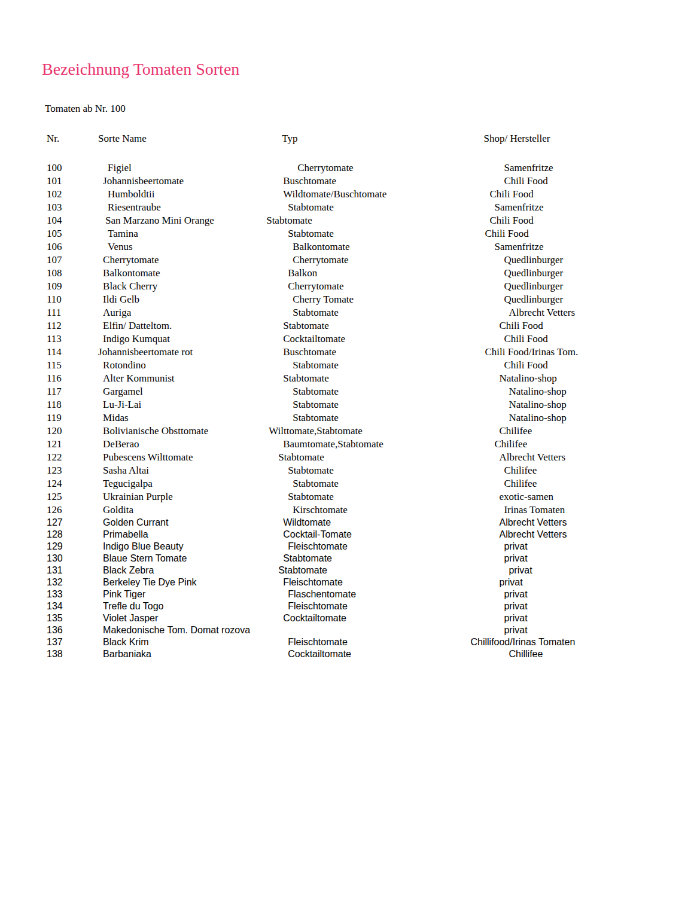Bezeichnung Tomaten Sorten
Tomaten ab Nr. 100
| Nr. | Sorte Name | Typ | Shop/ Hersteller |
| --- | --- | --- | --- |
| 100 | Figiel | Cherrytomate | Samenfritze |
| 101 | Johannisbeertomate | Buschtomate | Chili Food |
| 102 | Humboldtii | Wildtomate/Buschtomate | Chili Food |
| 103 | Riesentraube | Stabtomate | Samenfritze |
| 104 | San Marzano Mini Orange | Stabtomate | Chili Food |
| 105 | Tamina | Stabtomate | Chili Food |
| 106 | Venus | Balkontomate | Samenfritze |
| 107 | Cherrytomate | Cherrytomate | Quedlinburger |
| 108 | Balkontomate | Balkon | Quedlinburger |
| 109 | Black Cherry | Cherrytomate | Quedlinburger |
| 110 | Ildi Gelb | Cherry Tomate | Quedlinburger |
| 111 | Auriga | Stabtomate | Albrecht Vetters |
| 112 | Elfin/ Datteltom. | Stabtomate | Chili Food |
| 113 | Indigo Kumquat | Cocktailtomate | Chili Food |
| 114 | Johannisbeertomate rot | Buschtomate | Chili Food/Irinas Tom. |
| 115 | Rotondino | Stabtomate | Chili Food |
| 116 | Alter Kommunist | Stabtomate | Natalino-shop |
| 117 | Gargamel | Stabtomate | Natalino-shop |
| 118 | Lu-Ji-Lai | Stabtomate | Natalino-shop |
| 119 | Midas | Stabtomate | Natalino-shop |
| 120 | Bolivianische Obsttomate | Wilttomate,Stabtomate | Chilifee |
| 121 | DeBerao | Baumtomate,Stabtomate | Chilifee |
| 122 | Pubescens Wilttomate | Stabtomate | Albrecht Vetters |
| 123 | Sasha Altai | Stabtomate | Chilifee |
| 124 | Tegucigalpa | Stabtomate | Chilifee |
| 125 | Ukrainian Purple | Stabtomate | exotic-samen |
| 126 | Goldita | Kirschtomate | Irinas Tomaten |
| 127 | Golden Currant | Wildtomate | Albrecht Vetters |
| 128 | Primabella | Cocktail-Tomate | Albrecht Vetters |
| 129 | Indigo Blue Beauty | Fleischtomate | privat |
| 130 | Blaue Stern Tomate | Stabtomate | privat |
| 131 | Black Zebra | Stabtomate | privat |
| 132 | Berkeley Tie Dye Pink | Fleischtomate | privat |
| 133 | Pink Tiger | Flaschentomate | privat |
| 134 | Trefle du Togo | Fleischtomate | privat |
| 135 | Violet Jasper | Cocktailtomate | privat |
| 136 | Makedonische Tom. Domat rozova | | privat |
| 137 | Black Krim | Fleischtomate | Chillifood/Irinas Tomaten |
| 138 | Barbaniaka | Cocktailtomate | Chillifee |